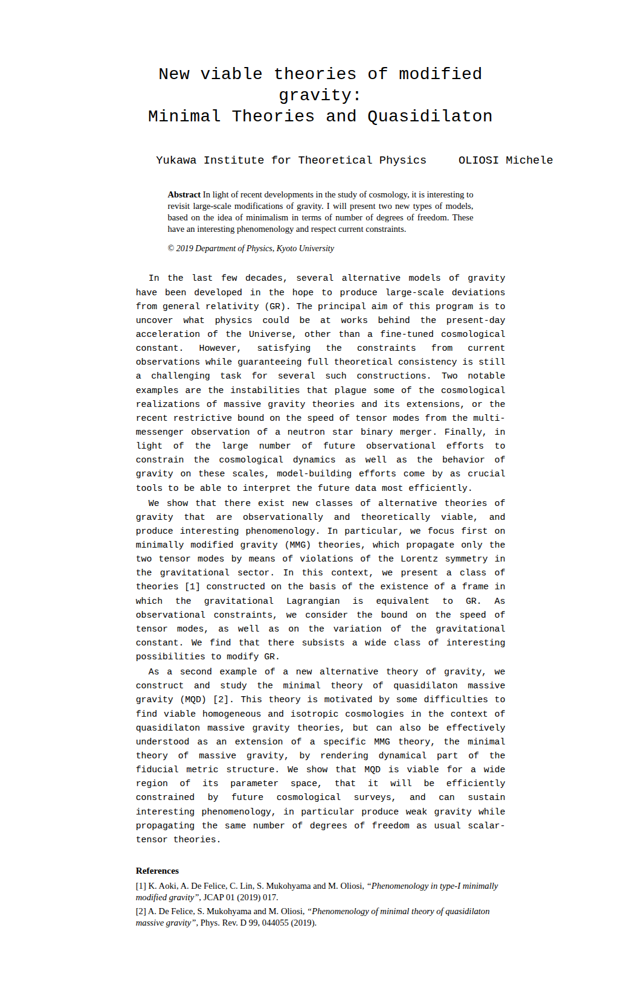New viable theories of modified gravity:
Minimal Theories and Quasidilaton
Yukawa Institute for Theoretical Physics OLIOSI Michele
Abstract In light of recent developments in the study of cosmology, it is interesting to revisit large-scale modifications of gravity. I will present two new types of models, based on the idea of minimalism in terms of number of degrees of freedom. These have an interesting phenomenology and respect current constraints.
© 2019 Department of Physics, Kyoto University
In the last few decades, several alternative models of gravity have been developed in the hope to produce large-scale deviations from general relativity (GR). The principal aim of this program is to uncover what physics could be at works behind the present-day acceleration of the Universe, other than a fine-tuned cosmological constant. However, satisfying the constraints from current observations while guaranteeing full theoretical consistency is still a challenging task for several such constructions. Two notable examples are the instabilities that plague some of the cosmological realizations of massive gravity theories and its extensions, or the recent restrictive bound on the speed of tensor modes from the multi-messenger observation of a neutron star binary merger. Finally, in light of the large number of future observational efforts to constrain the cosmological dynamics as well as the behavior of gravity on these scales, model-building efforts come by as crucial tools to be able to interpret the future data most efficiently.
We show that there exist new classes of alternative theories of gravity that are observationally and theoretically viable, and produce interesting phenomenology. In particular, we focus first on minimally modified gravity (MMG) theories, which propagate only the two tensor modes by means of violations of the Lorentz symmetry in the gravitational sector. In this context, we present a class of theories [1] constructed on the basis of the existence of a frame in which the gravitational Lagrangian is equivalent to GR. As observational constraints, we consider the bound on the speed of tensor modes, as well as on the variation of the gravitational constant. We find that there subsists a wide class of interesting possibilities to modify GR.
As a second example of a new alternative theory of gravity, we construct and study the minimal theory of quasidilaton massive gravity (MQD) [2]. This theory is motivated by some difficulties to find viable homogeneous and isotropic cosmologies in the context of quasidilaton massive gravity theories, but can also be effectively understood as an extension of a specific MMG theory, the minimal theory of massive gravity, by rendering dynamical part of the fiducial metric structure. We show that MQD is viable for a wide region of its parameter space, that it will be efficiently constrained by future cosmological surveys, and can sustain interesting phenomenology, in particular produce weak gravity while propagating the same number of degrees of freedom as usual scalar-tensor theories.
References
[1] K. Aoki, A. De Felice, C. Lin, S. Mukohyama and M. Oliosi, “Phenomenology in type-I minimally modified gravity”, JCAP 01 (2019) 017.
[2] A. De Felice, S. Mukohyama and M. Oliosi, “Phenomenology of minimal theory of quasidilaton massive gravity”, Phys. Rev. D 99, 044055 (2019).